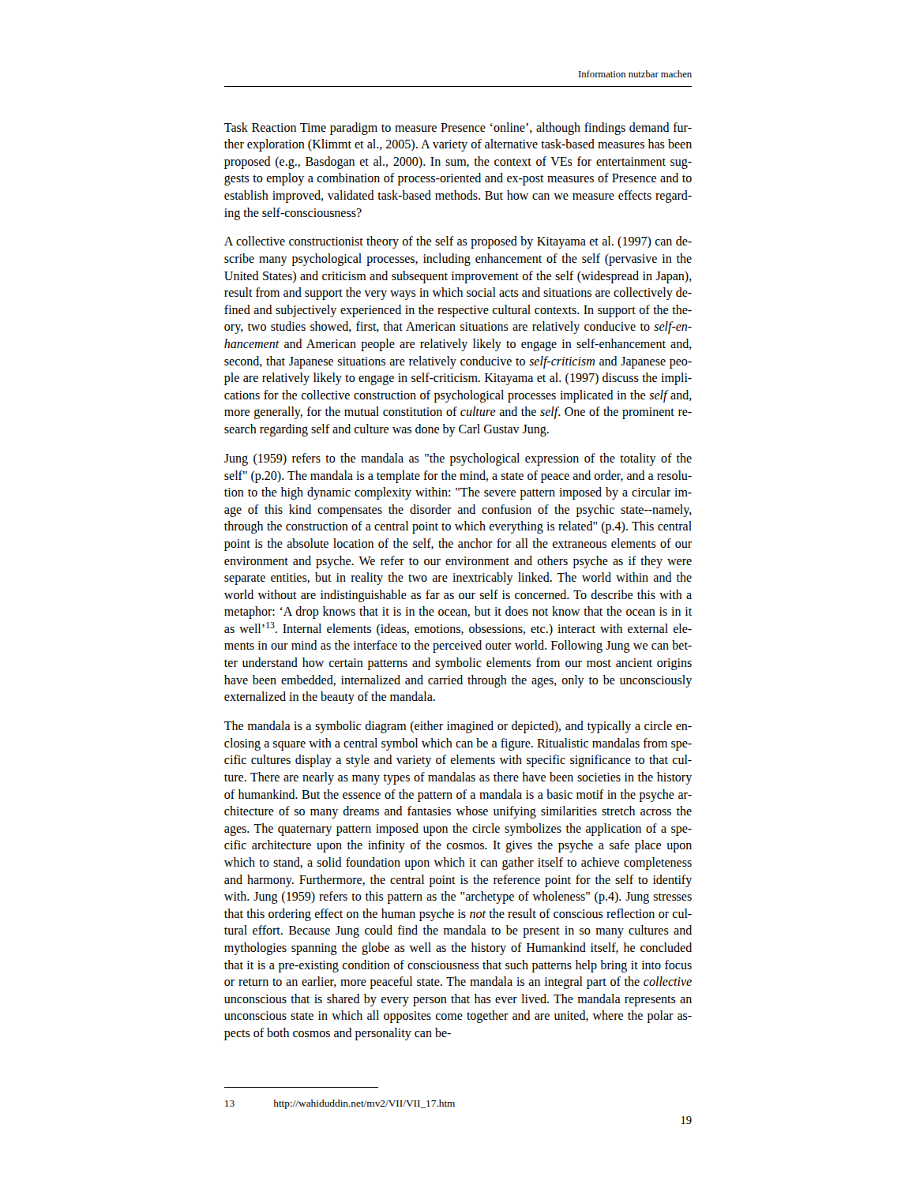Information nutzbar machen
Task Reaction Time paradigm to measure Presence ‘online’, although findings demand further exploration (Klimmt et al., 2005). A variety of alternative task-based measures has been proposed (e.g., Basdogan et al., 2000). In sum, the context of VEs for entertainment suggests to employ a combination of process-oriented and ex-post measures of Presence and to establish improved, validated task-based methods. But how can we measure effects regarding the self-consciousness?
A collective constructionist theory of the self as proposed by Kitayama et al. (1997) can describe many psychological processes, including enhancement of the self (pervasive in the United States) and criticism and subsequent improvement of the self (widespread in Japan), result from and support the very ways in which social acts and situations are collectively defined and subjectively experienced in the respective cultural contexts. In support of the theory, two studies showed, first, that American situations are relatively conducive to self-enhancement and American people are relatively likely to engage in self-enhancement and, second, that Japanese situations are relatively conducive to self-criticism and Japanese people are relatively likely to engage in self-criticism. Kitayama et al. (1997) discuss the implications for the collective construction of psychological processes implicated in the self and, more generally, for the mutual constitution of culture and the self. One of the prominent research regarding self and culture was done by Carl Gustav Jung.
Jung (1959) refers to the mandala as "the psychological expression of the totality of the self" (p.20). The mandala is a template for the mind, a state of peace and order, and a resolution to the high dynamic complexity within: "The severe pattern imposed by a circular image of this kind compensates the disorder and confusion of the psychic state--namely, through the construction of a central point to which everything is related" (p.4). This central point is the absolute location of the self, the anchor for all the extraneous elements of our environment and psyche. We refer to our environment and others psyche as if they were separate entities, but in reality the two are inextricably linked. The world within and the world without are indistinguishable as far as our self is concerned. To describe this with a metaphor: ‘A drop knows that it is in the ocean, but it does not know that the ocean is in it as well’13. Internal elements (ideas, emotions, obsessions, etc.) interact with external elements in our mind as the interface to the perceived outer world. Following Jung we can better understand how certain patterns and symbolic elements from our most ancient origins have been embedded, internalized and carried through the ages, only to be unconsciously externalized in the beauty of the mandala.
The mandala is a symbolic diagram (either imagined or depicted), and typically a circle enclosing a square with a central symbol which can be a figure. Ritualistic mandalas from specific cultures display a style and variety of elements with specific significance to that culture. There are nearly as many types of mandalas as there have been societies in the history of humankind. But the essence of the pattern of a mandala is a basic motif in the psyche architecture of so many dreams and fantasies whose unifying similarities stretch across the ages. The quaternary pattern imposed upon the circle symbolizes the application of a specific architecture upon the infinity of the cosmos. It gives the psyche a safe place upon which to stand, a solid foundation upon which it can gather itself to achieve completeness and harmony. Furthermore, the central point is the reference point for the self to identify with. Jung (1959) refers to this pattern as the "archetype of wholeness" (p.4). Jung stresses that this ordering effect on the human psyche is not the result of conscious reflection or cultural effort. Because Jung could find the mandala to be present in so many cultures and mythologies spanning the globe as well as the history of Humankind itself, he concluded that it is a pre-existing condition of consciousness that such patterns help bring it into focus or return to an earlier, more peaceful state. The mandala is an integral part of the collective unconscious that is shared by every person that has ever lived. The mandala represents an unconscious state in which all opposites come together and are united, where the polar aspects of both cosmos and personality can be-
13
http://wahiduddin.net/mv2/VII/VII_17.htm
19